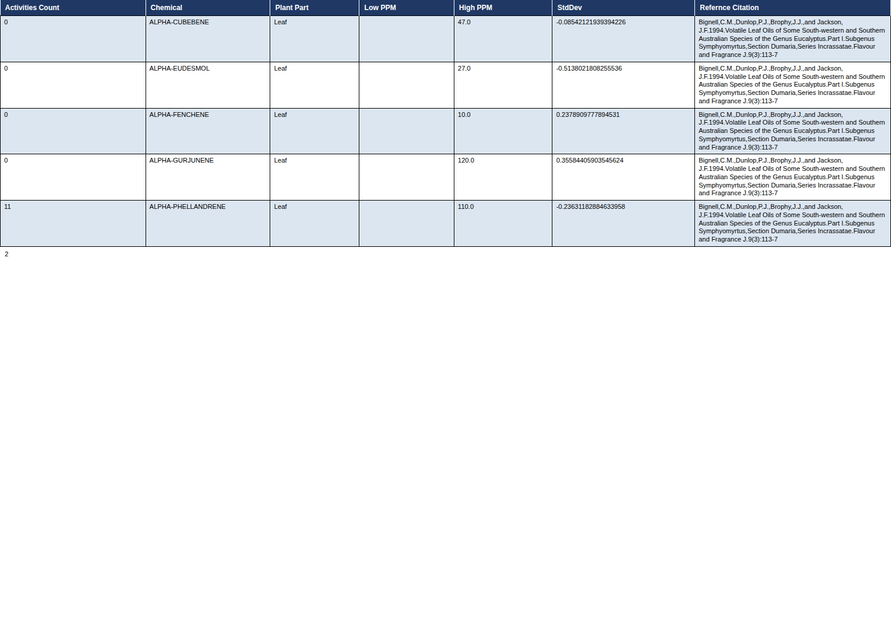| Activities Count | Chemical | Plant Part | Low PPM | High PPM | StdDev | Refernce Citation |
| --- | --- | --- | --- | --- | --- | --- |
| 0 | ALPHA-CUBEBENE | Leaf | | 47.0 | -0.08542121939394226 | Bignell,C.M.,Dunlop,P.J.,Brophy,J.J.,and Jackson, J.F.1994.Volatile Leaf Oils of Some South-western and Southern Australian Species of the Genus Eucalyptus.Part I.Subgenus Symphyomyrtus,Section Dumaria,Series Incrassatae.Flavour and Fragrance J.9(3):113-7 |
| 0 | ALPHA-EUDESMOL | Leaf | | 27.0 | -0.5138021808255536 | Bignell,C.M.,Dunlop,P.J.,Brophy,J.J.,and Jackson, J.F.1994.Volatile Leaf Oils of Some South-western and Southern Australian Species of the Genus Eucalyptus.Part I.Subgenus Symphyomyrtus,Section Dumaria,Series Incrassatae.Flavour and Fragrance J.9(3):113-7 |
| 0 | ALPHA-FENCHENE | Leaf | | 10.0 | 0.2378909777894531 | Bignell,C.M.,Dunlop,P.J.,Brophy,J.J.,and Jackson, J.F.1994.Volatile Leaf Oils of Some South-western and Southern Australian Species of the Genus Eucalyptus.Part I.Subgenus Symphyomyrtus,Section Dumaria,Series Incrassatae.Flavour and Fragrance J.9(3):113-7 |
| 0 | ALPHA-GURJUNENE | Leaf | | 120.0 | 0.35584405903545624 | Bignell,C.M.,Dunlop,P.J.,Brophy,J.J.,and Jackson, J.F.1994.Volatile Leaf Oils of Some South-western and Southern Australian Species of the Genus Eucalyptus.Part I.Subgenus Symphyomyrtus,Section Dumaria,Series Incrassatae.Flavour and Fragrance J.9(3):113-7 |
| 11 | ALPHA-PHELLANDRENE | Leaf | | 110.0 | -0.23631182884633958 | Bignell,C.M.,Dunlop,P.J.,Brophy,J.J.,and Jackson, J.F.1994.Volatile Leaf Oils of Some South-western and Southern Australian Species of the Genus Eucalyptus.Part I.Subgenus Symphyomyrtus,Section Dumaria,Series Incrassatae.Flavour and Fragrance J.9(3):113-7 |
2